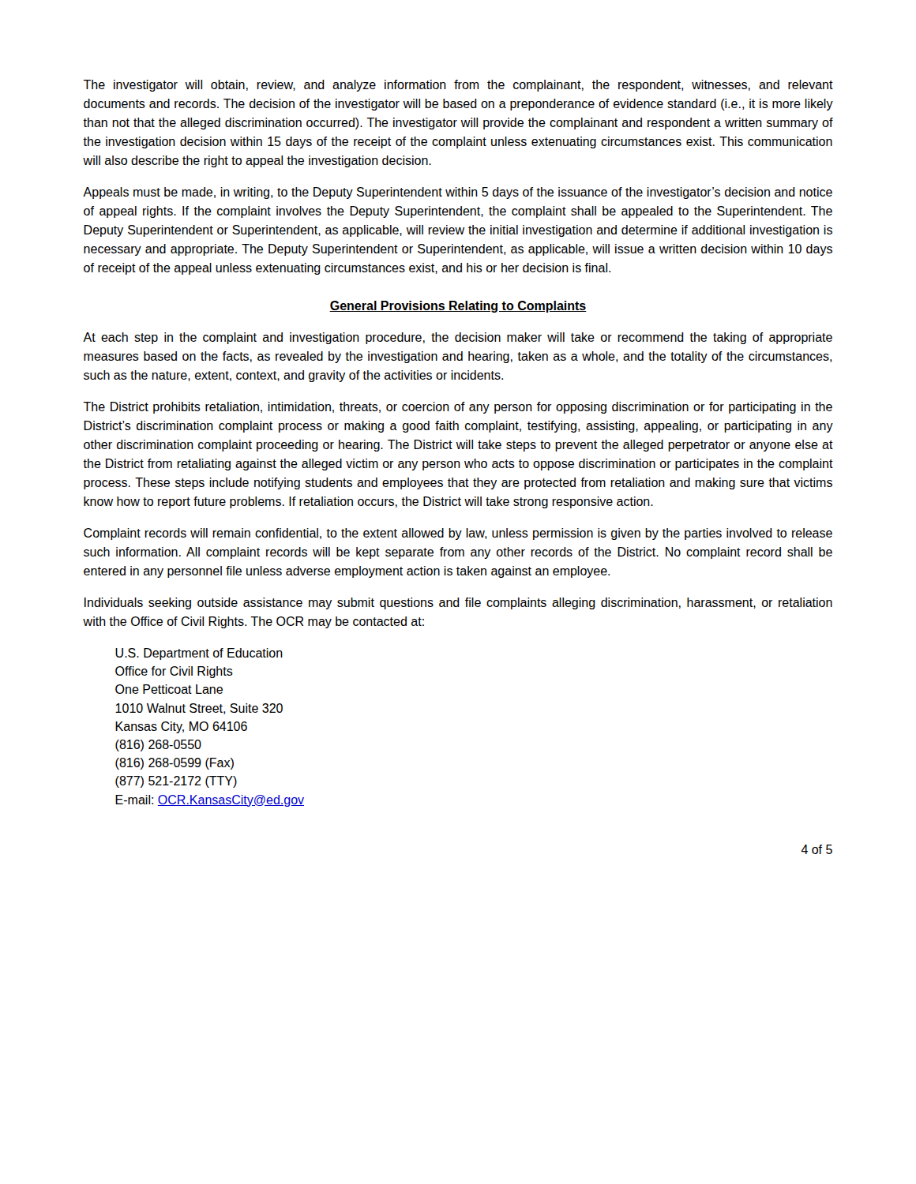The investigator will obtain, review, and analyze information from the complainant, the respondent, witnesses, and relevant documents and records. The decision of the investigator will be based on a preponderance of evidence standard (i.e., it is more likely than not that the alleged discrimination occurred). The investigator will provide the complainant and respondent a written summary of the investigation decision within 15 days of the receipt of the complaint unless extenuating circumstances exist. This communication will also describe the right to appeal the investigation decision.
Appeals must be made, in writing, to the Deputy Superintendent within 5 days of the issuance of the investigator’s decision and notice of appeal rights. If the complaint involves the Deputy Superintendent, the complaint shall be appealed to the Superintendent. The Deputy Superintendent or Superintendent, as applicable, will review the initial investigation and determine if additional investigation is necessary and appropriate. The Deputy Superintendent or Superintendent, as applicable, will issue a written decision within 10 days of receipt of the appeal unless extenuating circumstances exist, and his or her decision is final.
General Provisions Relating to Complaints
At each step in the complaint and investigation procedure, the decision maker will take or recommend the taking of appropriate measures based on the facts, as revealed by the investigation and hearing, taken as a whole, and the totality of the circumstances, such as the nature, extent, context, and gravity of the activities or incidents.
The District prohibits retaliation, intimidation, threats, or coercion of any person for opposing discrimination or for participating in the District’s discrimination complaint process or making a good faith complaint, testifying, assisting, appealing, or participating in any other discrimination complaint proceeding or hearing. The District will take steps to prevent the alleged perpetrator or anyone else at the District from retaliating against the alleged victim or any person who acts to oppose discrimination or participates in the complaint process. These steps include notifying students and employees that they are protected from retaliation and making sure that victims know how to report future problems. If retaliation occurs, the District will take strong responsive action.
Complaint records will remain confidential, to the extent allowed by law, unless permission is given by the parties involved to release such information. All complaint records will be kept separate from any other records of the District. No complaint record shall be entered in any personnel file unless adverse employment action is taken against an employee.
Individuals seeking outside assistance may submit questions and file complaints alleging discrimination, harassment, or retaliation with the Office of Civil Rights. The OCR may be contacted at:
U.S. Department of Education
Office for Civil Rights
One Petticoat Lane
1010 Walnut Street, Suite 320
Kansas City, MO 64106
(816) 268-0550
(816) 268-0599 (Fax)
(877) 521-2172 (TTY)
E-mail: OCR.KansasCity@ed.gov
4 of 5